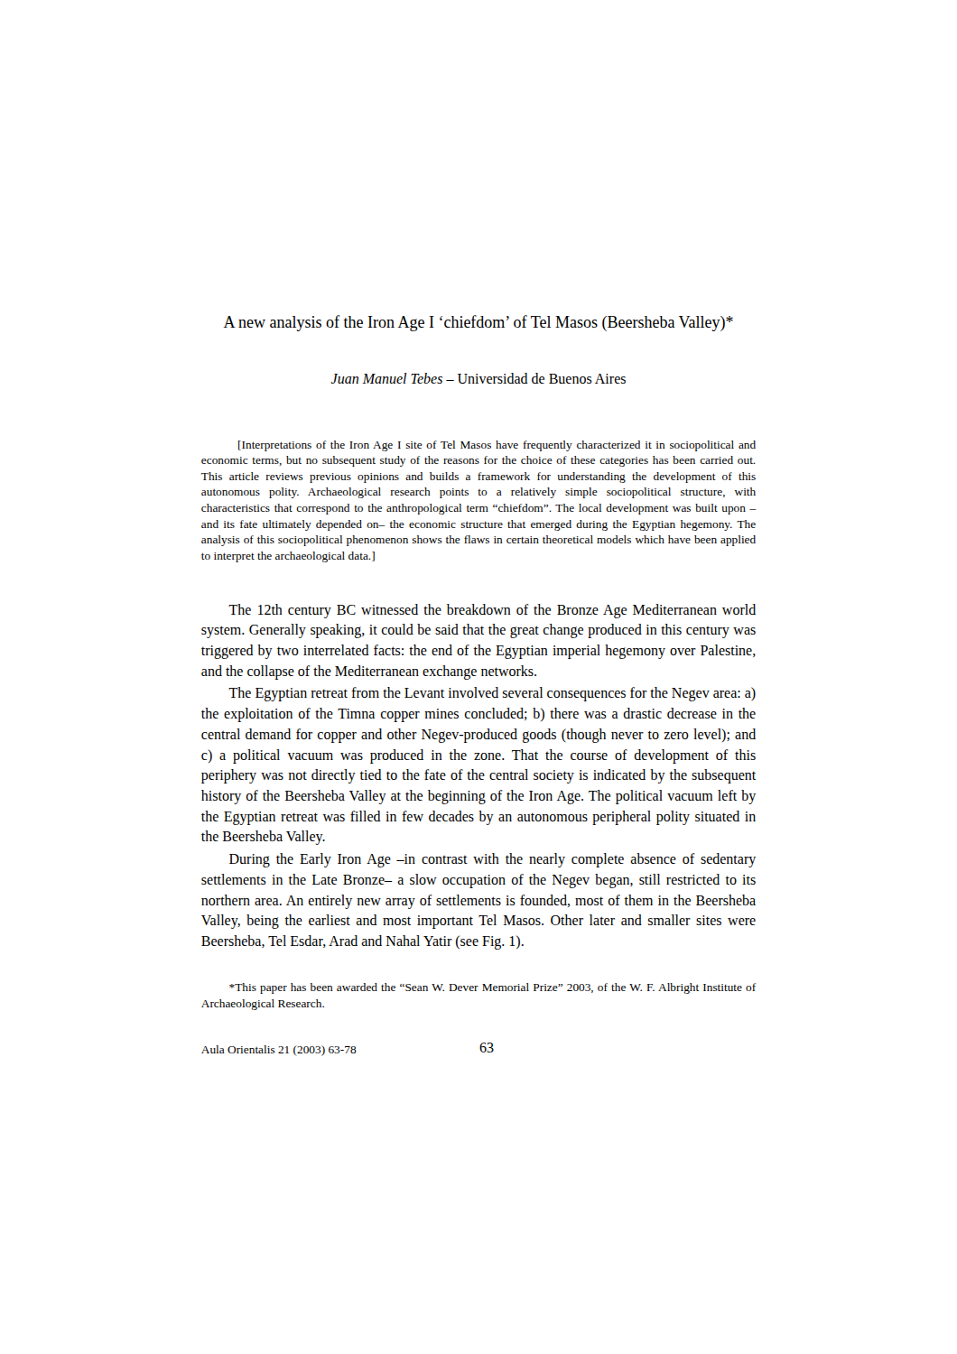A new analysis of the Iron Age I ‘chiefdom’ of Tel Masos (Beersheba Valley)*
Juan Manuel Tebes – Universidad de Buenos Aires
[Interpretations of the Iron Age I site of Tel Masos have frequently characterized it in sociopolitical and economic terms, but no subsequent study of the reasons for the choice of these categories has been carried out. This article reviews previous opinions and builds a framework for understanding the development of this autonomous polity. Archaeological research points to a relatively simple sociopolitical structure, with characteristics that correspond to the anthropological term “chiefdom”. The local development was built upon –and its fate ultimately depended on– the economic structure that emerged during the Egyptian hegemony. The analysis of this sociopolitical phenomenon shows the flaws in certain theoretical models which have been applied to interpret the archaeological data.]
The 12th century BC witnessed the breakdown of the Bronze Age Mediterranean world system. Generally speaking, it could be said that the great change produced in this century was triggered by two interrelated facts: the end of the Egyptian imperial hegemony over Palestine, and the collapse of the Mediterranean exchange networks.
The Egyptian retreat from the Levant involved several consequences for the Negev area: a) the exploitation of the Timna copper mines concluded; b) there was a drastic decrease in the central demand for copper and other Negev-produced goods (though never to zero level); and c) a political vacuum was produced in the zone. That the course of development of this periphery was not directly tied to the fate of the central society is indicated by the subsequent history of the Beersheba Valley at the beginning of the Iron Age. The political vacuum left by the Egyptian retreat was filled in few decades by an autonomous peripheral polity situated in the Beersheba Valley.
During the Early Iron Age –in contrast with the nearly complete absence of sedentary settlements in the Late Bronze– a slow occupation of the Negev began, still restricted to its northern area. An entirely new array of settlements is founded, most of them in the Beersheba Valley, being the earliest and most important Tel Masos. Other later and smaller sites were Beersheba, Tel Esdar, Arad and Nahal Yatir (see Fig. 1).
*This paper has been awarded the “Sean W. Dever Memorial Prize” 2003, of the W. F. Albright Institute of Archaeological Research.
Aula Orientalis 21 (2003) 63-78
63